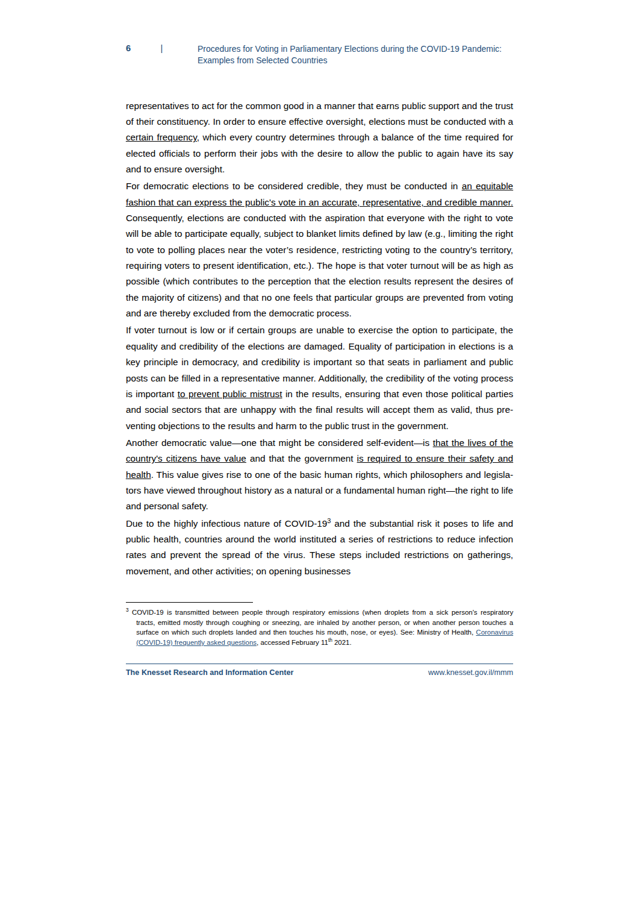6 | Procedures for Voting in Parliamentary Elections during the COVID-19 Pandemic: Examples from Selected Countries
representatives to act for the common good in a manner that earns public support and the trust of their constituency. In order to ensure effective oversight, elections must be conducted with a certain frequency, which every country determines through a balance of the time required for elected officials to perform their jobs with the desire to allow the public to again have its say and to ensure oversight.
For democratic elections to be considered credible, they must be conducted in an equitable fashion that can express the public's vote in an accurate, representative, and credible manner. Consequently, elections are conducted with the aspiration that everyone with the right to vote will be able to participate equally, subject to blanket limits defined by law (e.g., limiting the right to vote to polling places near the voter’s residence, restricting voting to the country’s territory, requiring voters to present identification, etc.). The hope is that voter turnout will be as high as possible (which contributes to the perception that the election results represent the desires of the majority of citizens) and that no one feels that particular groups are prevented from voting and are thereby excluded from the democratic process.
If voter turnout is low or if certain groups are unable to exercise the option to participate, the equality and credibility of the elections are damaged. Equality of participation in elections is a key principle in democracy, and credibility is important so that seats in parliament and public posts can be filled in a representative manner. Additionally, the credibility of the voting process is important to prevent public mistrust in the results, ensuring that even those political parties and social sectors that are unhappy with the final results will accept them as valid, thus preventing objections to the results and harm to the public trust in the government.
Another democratic value—one that might be considered self-evident—is that the lives of the country's citizens have value and that the government is required to ensure their safety and health. This value gives rise to one of the basic human rights, which philosophers and legislators have viewed throughout history as a natural or a fundamental human right—the right to life and personal safety.
Due to the highly infectious nature of COVID-193 and the substantial risk it poses to life and public health, countries around the world instituted a series of restrictions to reduce infection rates and prevent the spread of the virus. These steps included restrictions on gatherings, movement, and other activities; on opening businesses
3 COVID-19 is transmitted between people through respiratory emissions (when droplets from a sick person's respiratory tracts, emitted mostly through coughing or sneezing, are inhaled by another person, or when another person touches a surface on which such droplets landed and then touches his mouth, nose, or eyes). See: Ministry of Health, Coronavirus (COVID-19) frequently asked questions, accessed February 11th 2021.
The Knesset Research and Information Center www.knesset.gov.il/mmm